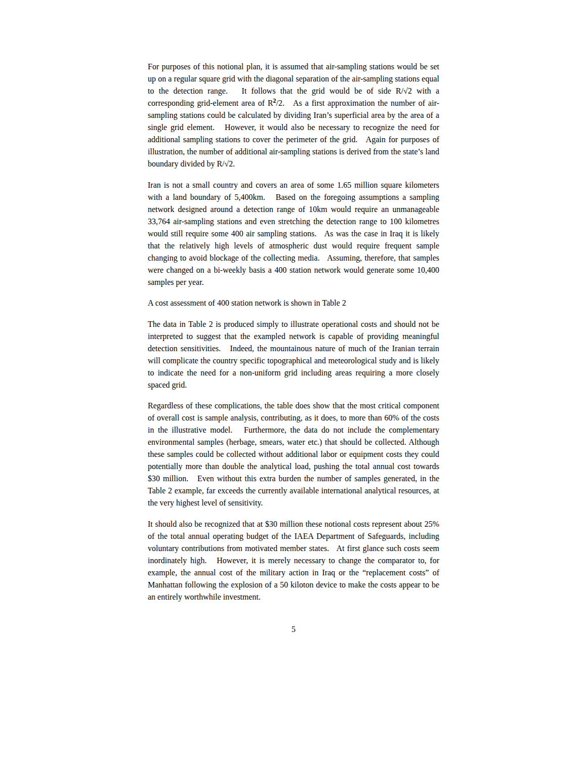For purposes of this notional plan, it is assumed that air-sampling stations would be set up on a regular square grid with the diagonal separation of the air-sampling stations equal to the detection range. It follows that the grid would be of side R/√2 with a corresponding grid-element area of R2/2. As a first approximation the number of air-sampling stations could be calculated by dividing Iran’s superficial area by the area of a single grid element. However, it would also be necessary to recognize the need for additional sampling stations to cover the perimeter of the grid. Again for purposes of illustration, the number of additional air-sampling stations is derived from the state’s land boundary divided by R/√2.
Iran is not a small country and covers an area of some 1.65 million square kilometers with a land boundary of 5,400km. Based on the foregoing assumptions a sampling network designed around a detection range of 10km would require an unmanageable 33,764 air-sampling stations and even stretching the detection range to 100 kilometres would still require some 400 air sampling stations. As was the case in Iraq it is likely that the relatively high levels of atmospheric dust would require frequent sample changing to avoid blockage of the collecting media. Assuming, therefore, that samples were changed on a bi-weekly basis a 400 station network would generate some 10,400 samples per year.
A cost assessment of 400 station network is shown in Table 2
The data in Table 2 is produced simply to illustrate operational costs and should not be interpreted to suggest that the exampled network is capable of providing meaningful detection sensitivities. Indeed, the mountainous nature of much of the Iranian terrain will complicate the country specific topographical and meteorological study and is likely to indicate the need for a non-uniform grid including areas requiring a more closely spaced grid.
Regardless of these complications, the table does show that the most critical component of overall cost is sample analysis, contributing, as it does, to more than 60% of the costs in the illustrative model. Furthermore, the data do not include the complementary environmental samples (herbage, smears, water etc.) that should be collected. Although these samples could be collected without additional labor or equipment costs they could potentially more than double the analytical load, pushing the total annual cost towards $30 million. Even without this extra burden the number of samples generated, in the Table 2 example, far exceeds the currently available international analytical resources, at the very highest level of sensitivity.
It should also be recognized that at $30 million these notional costs represent about 25% of the total annual operating budget of the IAEA Department of Safeguards, including voluntary contributions from motivated member states. At first glance such costs seem inordinately high. However, it is merely necessary to change the comparator to, for example, the annual cost of the military action in Iraq or the “replacement costs” of Manhattan following the explosion of a 50 kiloton device to make the costs appear to be an entirely worthwhile investment.
5